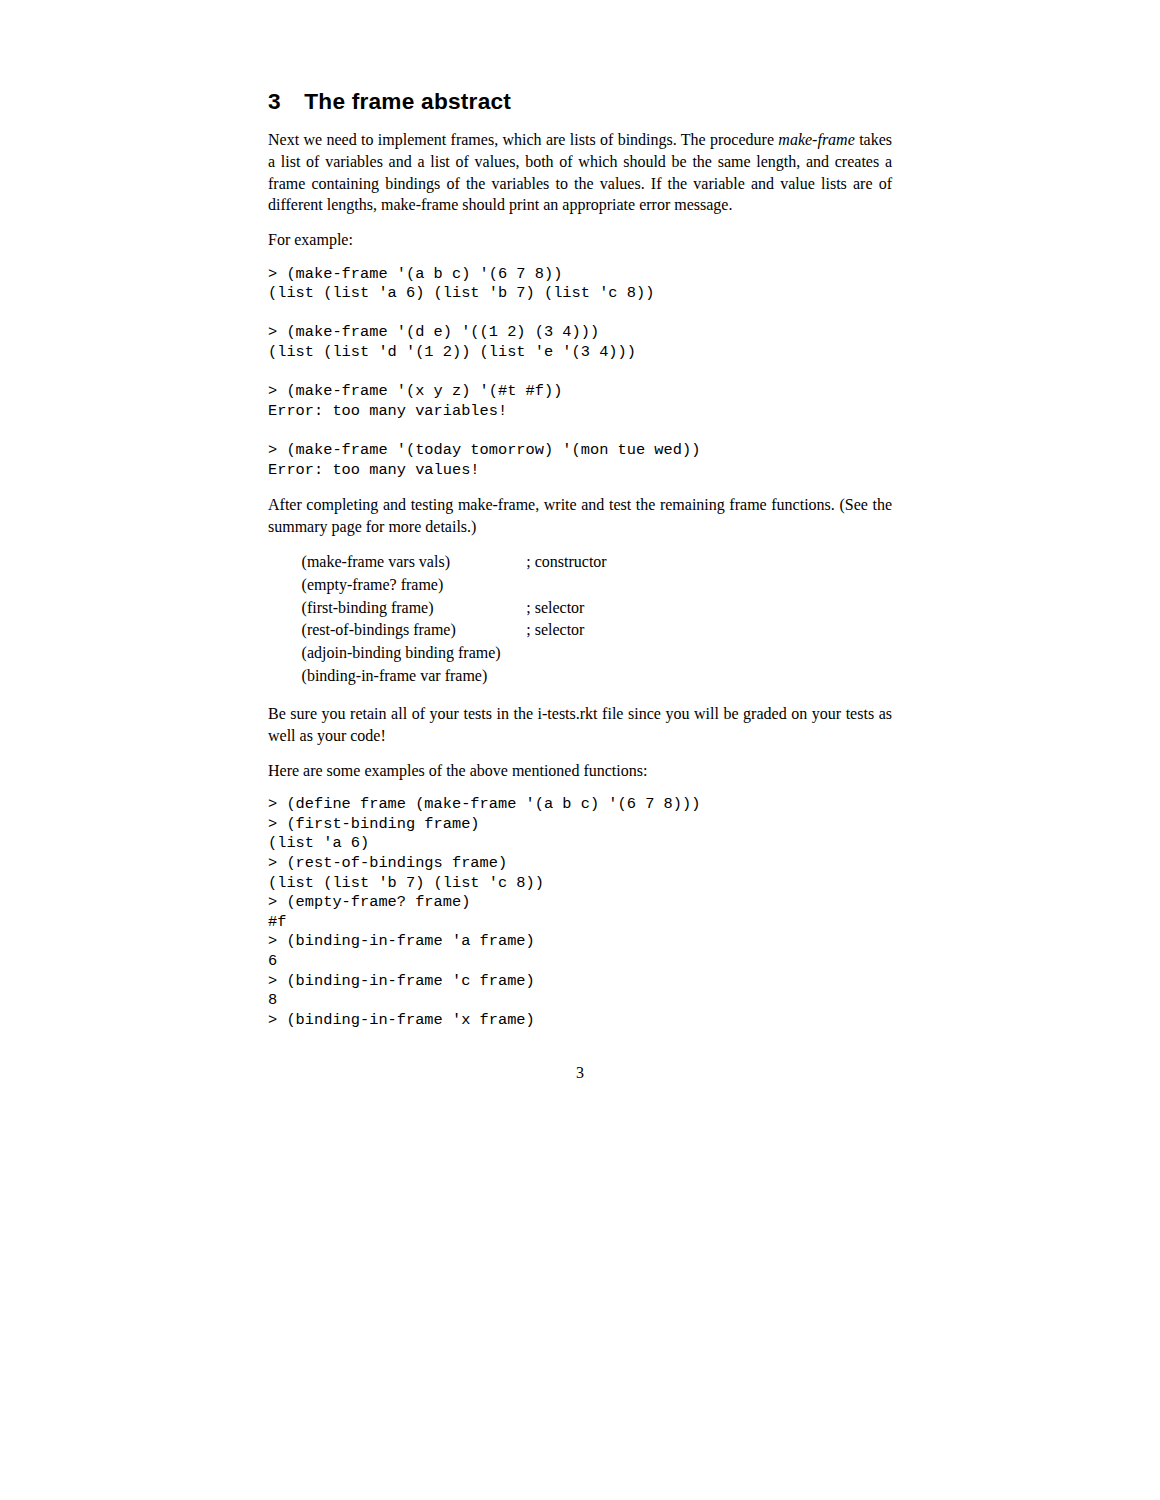3 The frame abstract
Next we need to implement frames, which are lists of bindings. The procedure make-frame takes a list of variables and a list of values, both of which should be the same length, and creates a frame containing bindings of the variables to the values. If the variable and value lists are of different lengths, make-frame should print an appropriate error message.
For example:
> (make-frame '(a b c) '(6 7 8))
(list (list 'a 6) (list 'b 7) (list 'c 8))

> (make-frame '(d e) '((1 2) (3 4)))
(list (list 'd '(1 2)) (list 'e '(3 4)))

> (make-frame '(x y z) '(#t #f))
Error: too many variables!

> (make-frame '(today tomorrow) '(mon tue wed))
Error: too many values!
After completing and testing make-frame, write and test the remaining frame functions. (See the summary page for more details.)
| (make-frame vars vals) | ; constructor |
| (empty-frame? frame) | |
| (first-binding frame) | ; selector |
| (rest-of-bindings frame) | ; selector |
| (adjoin-binding binding frame) | |
| (binding-in-frame var frame) | |
Be sure you retain all of your tests in the i-tests.rkt file since you will be graded on your tests as well as your code!
Here are some examples of the above mentioned functions:
> (define frame (make-frame '(a b c) '(6 7 8)))
> (first-binding frame)
(list 'a 6)
> (rest-of-bindings frame)
(list (list 'b 7) (list 'c 8))
> (empty-frame? frame)
#f
> (binding-in-frame 'a frame)
6
> (binding-in-frame 'c frame)
8
> (binding-in-frame 'x frame)
3